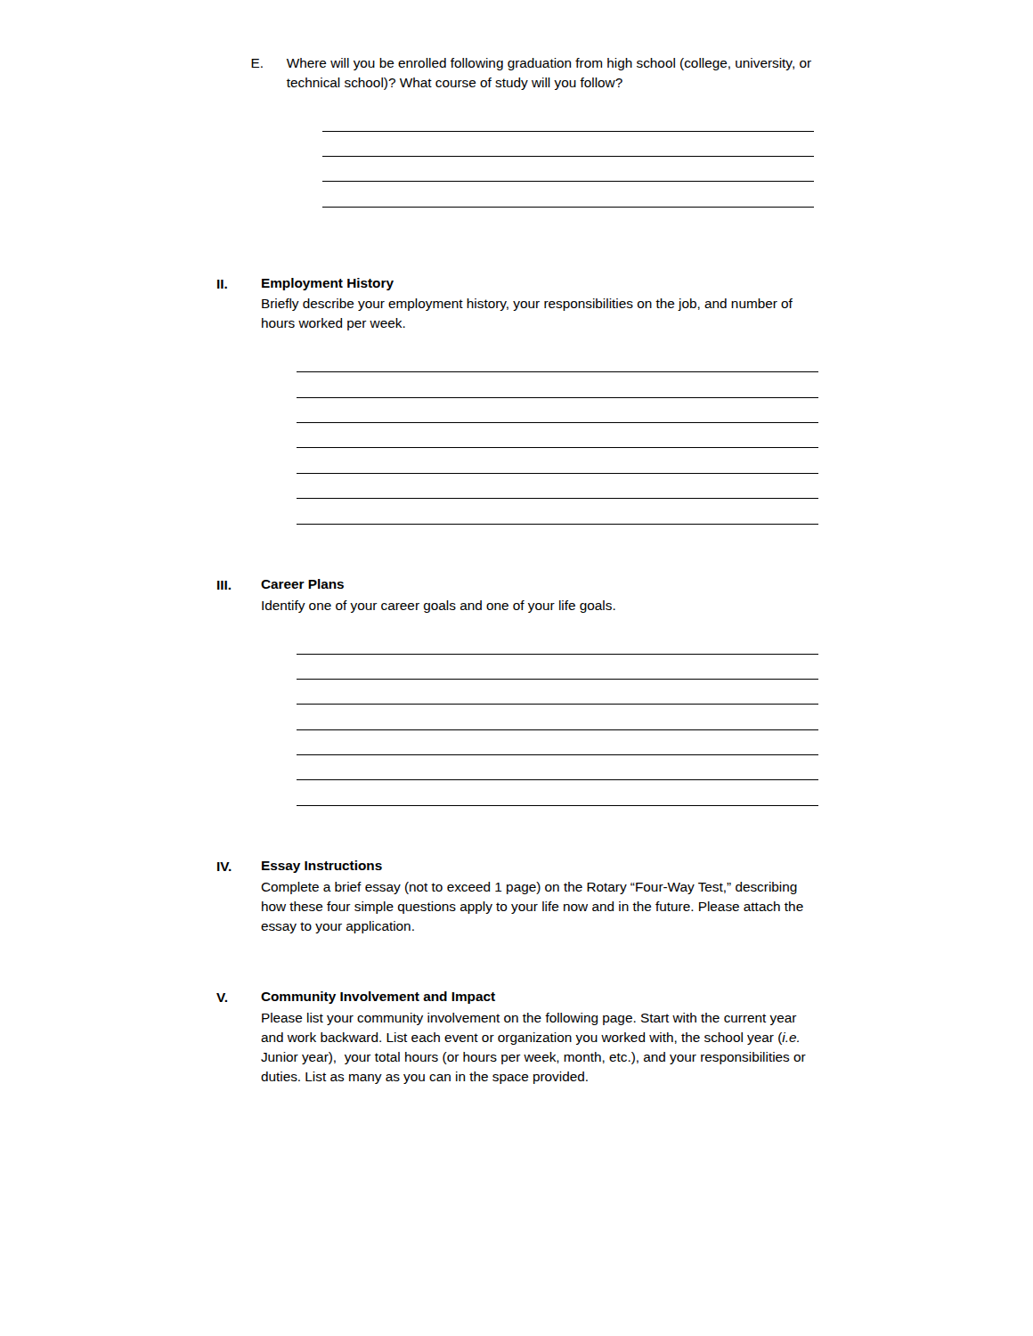E.
Where will you be enrolled following graduation from high school (college, university, or technical school)? What course of study will you follow?
II.
Employment History
Briefly describe your employment history, your responsibilities on the job, and number of hours worked per week.
III.
Career Plans
Identify one of your career goals and one of your life goals.
IV.
Essay Instructions
Complete a brief essay (not to exceed 1 page) on the Rotary “Four-Way Test,” describing how these four simple questions apply to your life now and in the future. Please attach the essay to your application.
V.
Community Involvement and Impact
Please list your community involvement on the following page. Start with the current year and work backward. List each event or organization you worked with, the school year (i.e. Junior year), your total hours (or hours per week, month, etc.), and your responsibilities or duties. List as many as you can in the space provided.